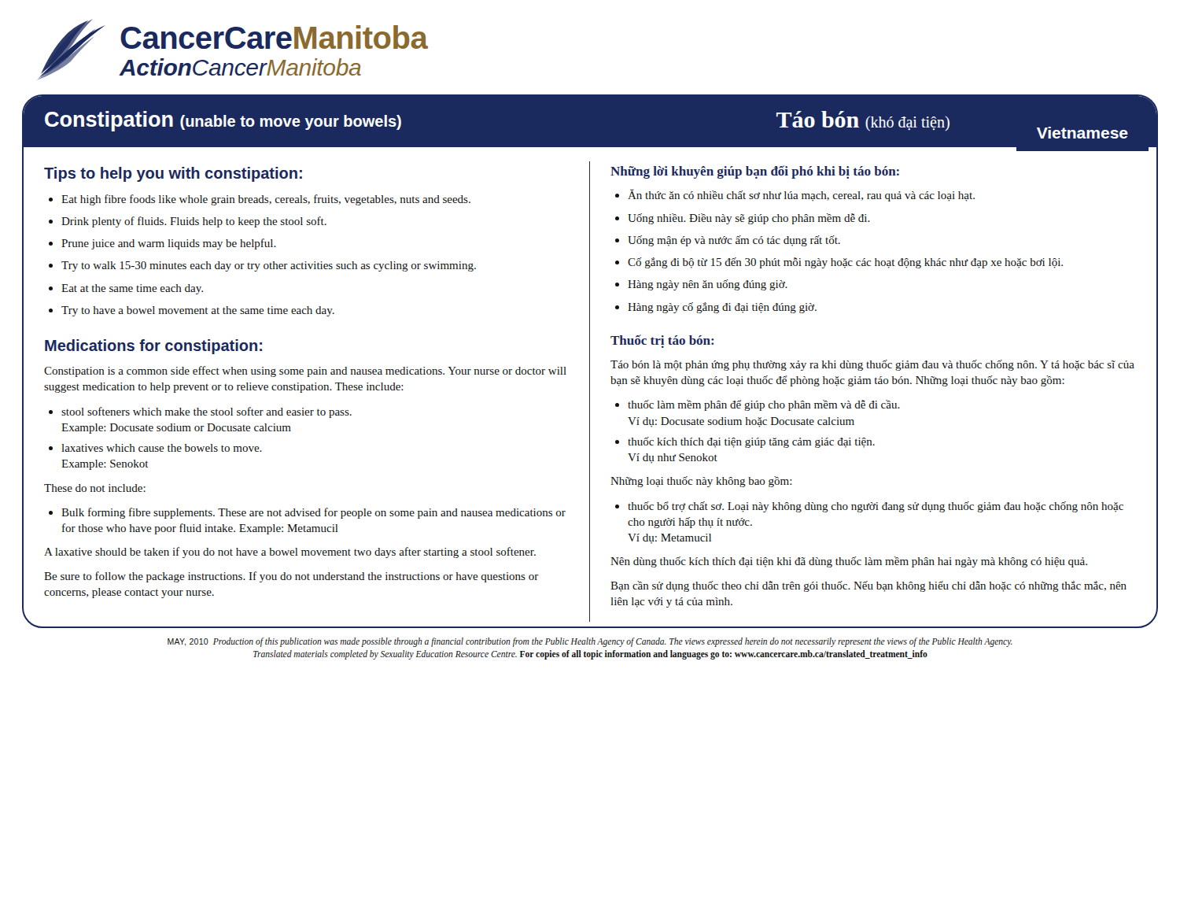CancerCare Manitoba
Action Cancer Manitoba
Vietnamese
Constipation (unable to move your bowels)
Táo bón (khó đại tiện)
Tips to help you with constipation:
Eat high fibre foods like whole grain breads, cereals, fruits, vegetables, nuts and seeds.
Drink plenty of fluids. Fluids help to keep the stool soft.
Prune juice and warm liquids may be helpful.
Try to walk 15-30 minutes each day or try other activities such as cycling or swimming.
Eat at the same time each day.
Try to have a bowel movement at the same time each day.
Medications for constipation:
Constipation is a common side effect when using some pain and nausea medications. Your nurse or doctor will suggest medication to help prevent or to relieve constipation. These include:
stool softeners which make the stool softer and easier to pass.Example: Docusate sodium or Docusate calcium
laxatives which cause the bowels to move.Example: Senokot
These do not include:
Bulk forming fibre supplements. These are not advised for people on some pain and nausea medications or for those who have poor fluid intake. Example: Metamucil
A laxative should be taken if you do not have a bowel movement two days after starting a stool softener.
Be sure to follow the package instructions. If you do not understand the instructions or have questions or concerns, please contact your nurse.
Những lời khuyên giúp bạn đối phó khi bị táo bón:
Ăn thức ăn có nhiều chất sơ như lúa mạch, cereal, rau quả và các loại hạt.
Uống nhiều. Điều này sẽ giúp cho phân mềm dễ đi.
Uống mận ép và nước ấm có tác dụng rất tốt.
Cố gắng đi bộ từ 15 đến 30 phút mỗi ngày hoặc các hoạt động khác như đạp xe hoặc bơi lội.
Hàng ngày nên ăn uống đúng giờ.
Hàng ngày cố gắng đi đại tiện đúng giờ.
Thuốc trị táo bón:
Táo bón là một phản ứng phụ thường xảy ra khi dùng thuốc giảm đau và thuốc chống nôn. Y tá hoặc bác sĩ của bạn sẽ khuyên dùng các loại thuốc để phòng hoặc giảm táo bón. Những loại thuốc này bao gồm:
thuốc làm mềm phân để giúp cho phân mềm và dễ đi cầu.Ví dụ: Docusate sodium hoặc Docusate calcium
thuốc kích thích đại tiện giúp tăng cảm giác đại tiện.Ví dụ như Senokot
Những loại thuốc này không bao gồm:
thuốc bổ trợ chất sơ. Loại này không dùng cho người đang sử dụng thuốc giảm đau hoặc chống nôn hoặc cho người hấp thụ ít nước.Ví dụ: Metamucil
Nên dùng thuốc kích thích đại tiện khi đã dùng thuốc làm mềm phân hai ngày mà không có hiệu quả.
Bạn cần sử dụng thuốc theo chỉ dẫn trên gói thuốc. Nếu bạn không hiểu chỉ dẫn hoặc có những thắc mắc, nên liên lạc với y tá của mình.
MAY, 2010 Production of this publication was made possible through a financial contribution from the Public Health Agency of Canada. The views expressed herein do not necessarily represent the views of the Public Health Agency.
Translated materials completed by Sexuality Education Resource Centre. For copies of all topic information and languages go to: www.cancercare.mb.ca/translated_treatment_info